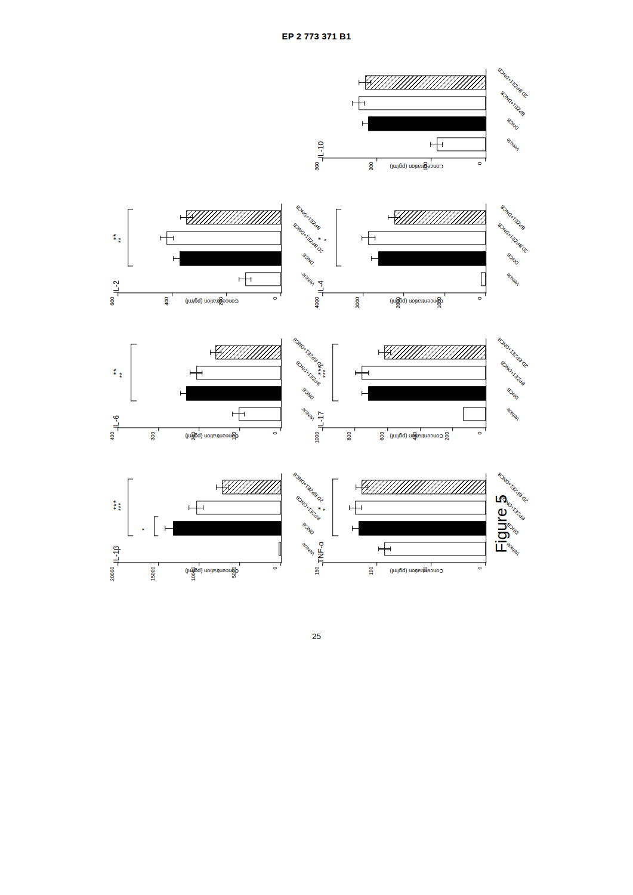EP 2 773 371 B1
IL-1β
***
Concentration (pg/ml)
0
5000
10000
15000
20000
***
*
Vehicle
DNCB
BPZE1+DNCB
2D BPZE1+DNCB
IL-6
**
Concentration (pg/ml)
0
100
200
300
400
**
Vehicle
DNCB
BPZE1+DNCB
2D BPZE1+DNCB
IL-2
**
Concentration (pg/ml)
0
200
400
600
**
Vehicle
DNCB
2D BPZE1+DNCB
BPZE1+DNCB
TNF-α
*
Concentration (pg/ml)
0
50
100
150
*
Vehicle
DNCB
BPZE1+DNCB
2D BPZE1+DNCB
IL-17
***
Concentration (pg/ml)
0
200
400
600
800
1000
***
Vehicle
DNCB
BPZE1+DNCB
2D BPZE1+DNCB
IL-4
*
Concentration (pg/ml)
0
1000
2000
3000
4000
*
Vehicle
DNCB
2D BPZE1+DNCB
BPZE1+DNCB
IL-10
Concentration (pg/ml)
0
100
200
300
Vehicle
DNCB
BPZE1+DNCB
2D BPZE1+DNCB
Figure 5
25